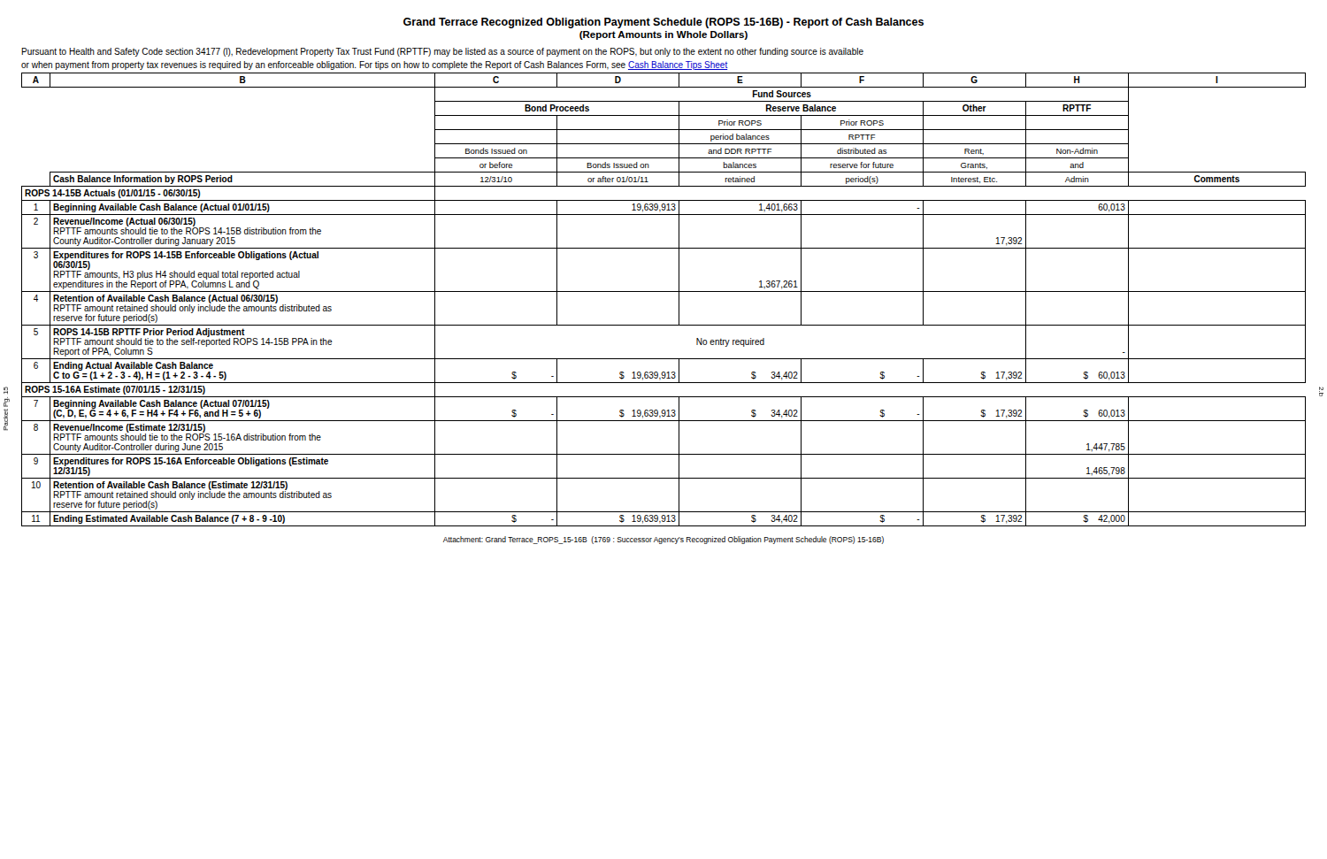Packet Pg. 15
2.b
Grand Terrace Recognized Obligation Payment Schedule (ROPS 15-16B) - Report of Cash Balances
(Report Amounts in Whole Dollars)
Pursuant to Health and Safety Code section 34177 (l), Redevelopment Property Tax Trust Fund (RPTTF) may be listed as a source of payment on the ROPS, but only to the extent no other funding source is available
or when payment from property tax revenues is required by an enforceable obligation. For tips on how to complete the Report of Cash Balances Form, see Cash Balance Tips Sheet
| A | B | C | D | E | F | G | H | I |
| | | Fund Sources | |
| | | Bond Proceeds | Reserve Balance | Other | RPTTF | |
| | | | | Prior ROPS | Prior ROPS | | | |
| | | | | period balances | RPTTF | | | |
| | | Bonds Issued on | | and DDR RPTTF | distributed as | Rent, | Non-Admin | |
| | | or before | Bonds Issued on | balances | reserve for future | Grants, | and | |
| | Cash Balance Information by ROPS Period | 12/31/10 | or after 01/01/11 | retained | period(s) | Interest, Etc. | Admin | Comments |
| ROPS 14-15B Actuals (01/01/15 - 06/30/15) | | | | | | | |
| 1 | Beginning Available Cash Balance (Actual 01/01/15) | | 19,639,913 | 1,401,663 | - | | 60,013 | |
| 2 | Revenue/Income (Actual 06/30/15) RPTTF amounts should tie to the ROPS 14-15B distribution from the County Auditor-Controller during January 2015 | | | | | 17,392 | | |
| 3 | Expenditures for ROPS 14-15B Enforceable Obligations (Actual 06/30/15) RPTTF amounts, H3 plus H4 should equal total reported actual expenditures in the Report of PPA, Columns L and Q | | | 1,367,261 | | | | |
| 4 | Retention of Available Cash Balance (Actual 06/30/15) RPTTF amount retained should only include the amounts distributed as reserve for future period(s) | | | | | | | |
| 5 | ROPS 14-15B RPTTF Prior Period Adjustment RPTTF amount should tie to the self-reported ROPS 14-15B PPA in the Report of PPA, Column S | No entry required | - | |
| 6 | Ending Actual Available Cash Balance C to G = (1 + 2 - 3 - 4), H = (1 + 2 - 3 - 4 - 5) | $ - | $ 19,639,913 | $ 34,402 | $ - | $ 17,392 | $ 60,013 | |
| ROPS 15-16A Estimate (07/01/15 - 12/31/15) | | | | | | | |
| 7 | Beginning Available Cash Balance (Actual 07/01/15) (C, D, E, G = 4 + 6, F = H4 + F4 + F6, and H = 5 + 6) | $ - | $ 19,639,913 | $ 34,402 | $ - | $ 17,392 | $ 60,013 | |
| 8 | Revenue/Income (Estimate 12/31/15) RPTTF amounts should tie to the ROPS 15-16A distribution from the County Auditor-Controller during June 2015 | | | | | | 1,447,785 | |
| 9 | Expenditures for ROPS 15-16A Enforceable Obligations (Estimate 12/31/15) | | | | | | 1,465,798 | |
| 10 | Retention of Available Cash Balance (Estimate 12/31/15) RPTTF amount retained should only include the amounts distributed as reserve for future period(s) | | | | | | | |
| 11 | Ending Estimated Available Cash Balance (7 + 8 - 9 -10) | $ - | $ 19,639,913 | $ 34,402 | $ - | $ 17,392 | $ 42,000 | |
Attachment: Grand Terrace_ROPS_15-16B (1769 : Successor Agency's Recognized Obligation Payment Schedule (ROPS) 15-16B)